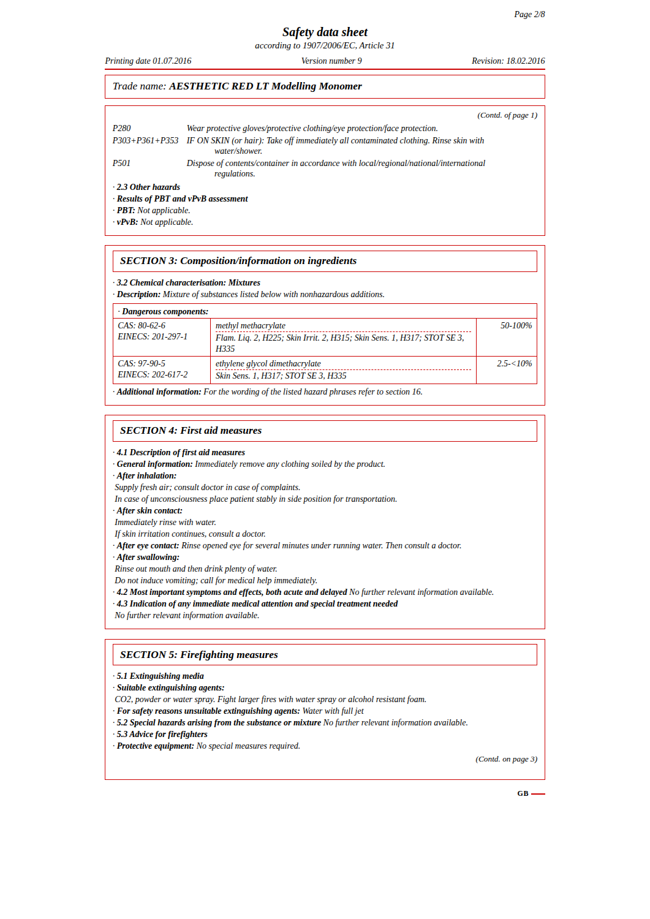Page 2/8
Safety data sheet
according to 1907/2006/EC, Article 31
Printing date 01.07.2016 Version number 9 Revision: 18.02.2016
Trade name: AESTHETIC RED LT Modelling Monomer
(Contd. of page 1)
| P280 | Wear protective gloves/protective clothing/eye protection/face protection. |
| P303+P361+P353 | IF ON SKIN (or hair): Take off immediately all contaminated clothing. Rinse skin with water/shower. |
| P501 | Dispose of contents/container in accordance with local/regional/national/international regulations. |
· 2.3 Other hazards
· Results of PBT and vPvB assessment
· PBT: Not applicable.
· vPvB: Not applicable.
SECTION 3: Composition/information on ingredients
· 3.2 Chemical characterisation: Mixtures
· Description: Mixture of substances listed below with nonhazardous additions.
· Dangerous components:
| CAS: 80-62-6 EINECS: 201-297-1 | methyl methacrylate Flam. Liq. 2, H225; Skin Irrit. 2, H315; Skin Sens. 1, H317; STOT SE 3, H335 | 50-100% |
| CAS: 97-90-5 EINECS: 202-617-2 | ethylene glycol dimethacrylate Skin Sens. 1, H317; STOT SE 3, H335 | 2.5-<10% |
· Additional information: For the wording of the listed hazard phrases refer to section 16.
SECTION 4: First aid measures
· 4.1 Description of first aid measures
· General information: Immediately remove any clothing soiled by the product.
· After inhalation:
Supply fresh air; consult doctor in case of complaints.
In case of unconsciousness place patient stably in side position for transportation.
· After skin contact:
Immediately rinse with water.
If skin irritation continues, consult a doctor.
· After eye contact: Rinse opened eye for several minutes under running water. Then consult a doctor.
· After swallowing:
Rinse out mouth and then drink plenty of water.
Do not induce vomiting; call for medical help immediately.
· 4.2 Most important symptoms and effects, both acute and delayed No further relevant information available.
· 4.3 Indication of any immediate medical attention and special treatment needed
No further relevant information available.
SECTION 5: Firefighting measures
· 5.1 Extinguishing media
· Suitable extinguishing agents:
CO2, powder or water spray. Fight larger fires with water spray or alcohol resistant foam.
· For safety reasons unsuitable extinguishing agents: Water with full jet
· 5.2 Special hazards arising from the substance or mixture No further relevant information available.
· 5.3 Advice for firefighters
· Protective equipment: No special measures required.
(Contd. on page 3)
GB